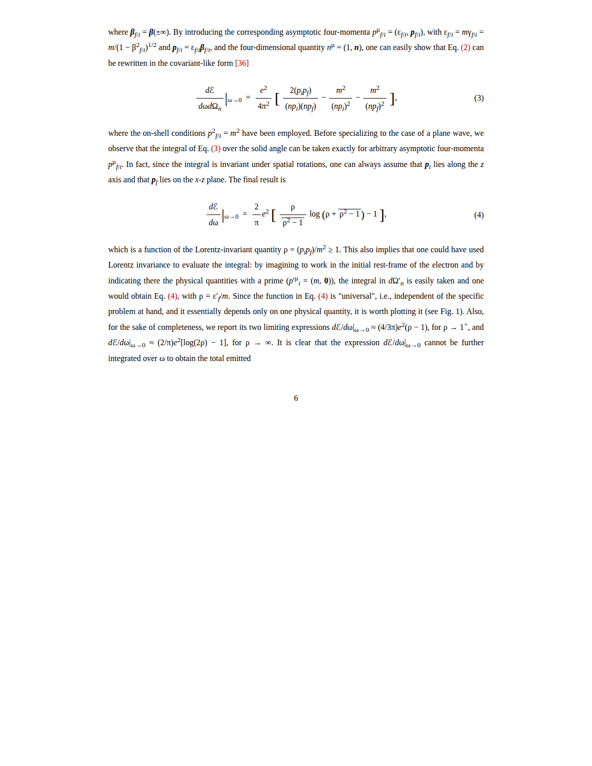where βf/i = β(±∞). By introducing the corresponding asymptotic four-momenta pμf/i = (εf/i, pf/i), with εf/i = mγf/i = m/(1 − β2f/i)1/2 and pf/i = εf/iβf/i, and the four-dimensional quantity nμ = (1, n), one can easily show that Eq. (2) can be rewritten in the covariant-like form [36]
d ℰ dωd Ωn|ω→0 = e24π2 [ 2(pipf)(npi)(npf) − m2(npi)2 − m2(npf)2 ], (3)
where the on-shell conditions p2f/i = m2 have been employed. Before specializing to the case of a plane wave, we observe that the integral of Eq. (3) over the solid angle can be taken exactly for arbitrary asymptotic four-momenta pμf/i. In fact, since the integral is invariant under spatial rotations, one can always assume that pi lies along the z axis and that pf lies on the x-z plane. The final result is
d ℰ dω|ω→0 = 2 π e2 [ ρρ2 − 1 log (ρ + ρ2 − 1) − 1 ], (4)
which is a function of the Lorentz-invariant quantity ρ = (pipf)/m2 ≥ 1. This also implies that one could have used Lorentz invariance to evaluate the integral: by imagining to work in the initial rest-frame of the electron and by indicating there the physical quantities with a prime (p′μi = (m, 0)), the integral in d Ω′n is easily taken and one would obtain Eq. (4), with ρ = ε′f/m. Since the function in Eq. (4) is "universal", i.e., independent of the specific problem at hand, and it essentially depends only on one physical quantity, it is worth plotting it (see Fig. 1). Also, for the sake of completeness, we report its two limiting expressions d ℰ/dω|ω→0 ≈ (4/3π)e2(ρ − 1), for ρ → 1+, and d ℰ/dω|ω→0 ≈ (2/π)e2[log(2ρ) − 1], for ρ → ∞. It is clear that the expression d ℰ/dω|ω→0 cannot be further integrated over ω to obtain the total emitted
6